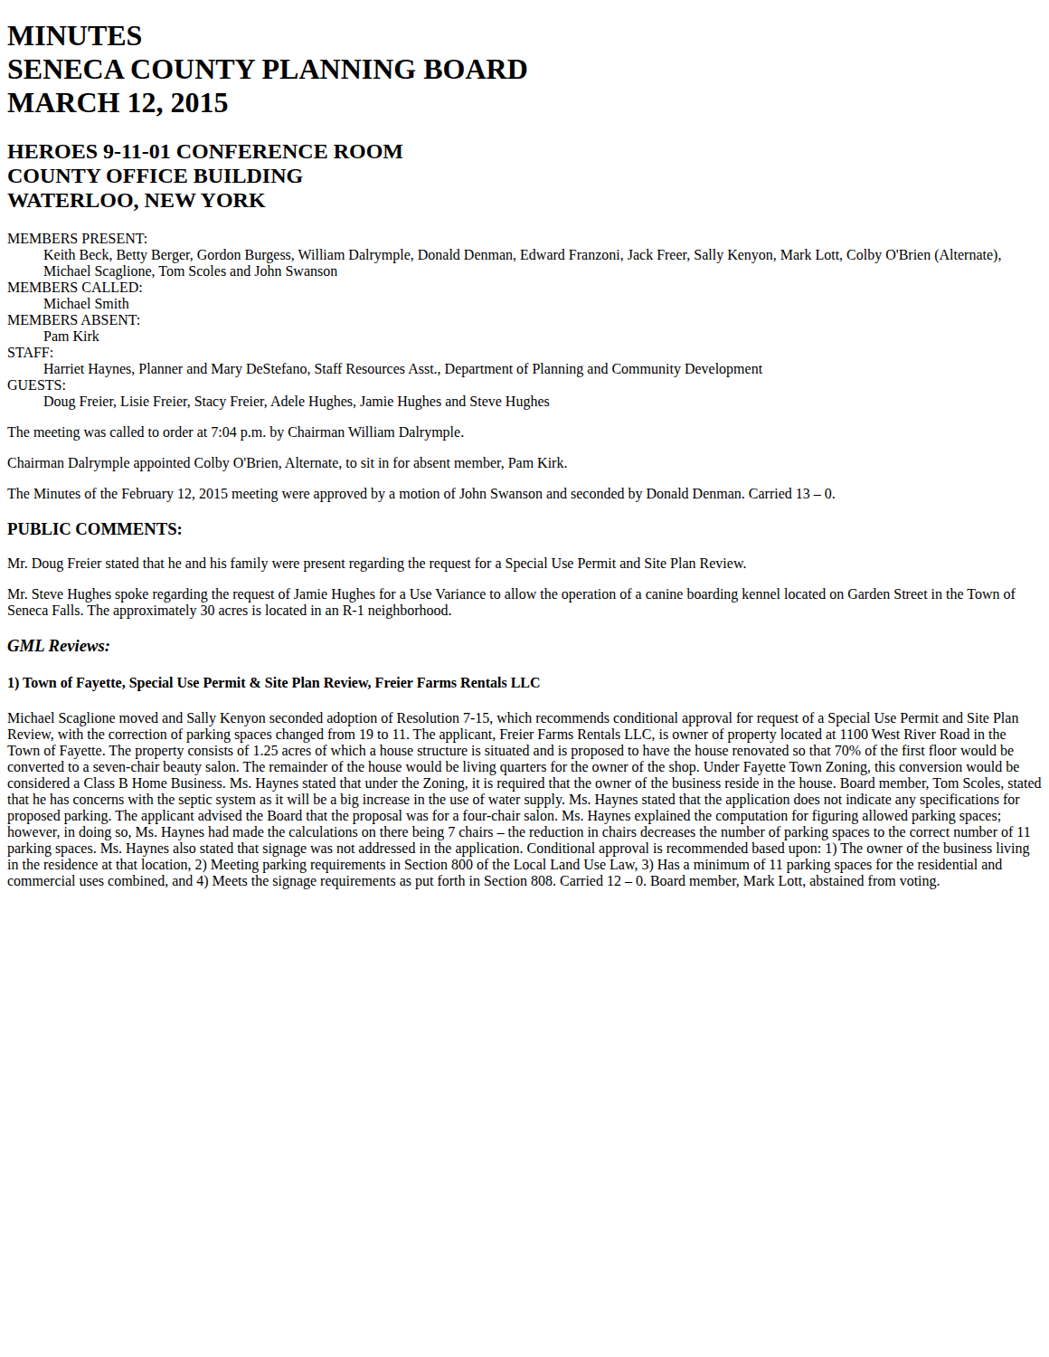MINUTES
SENECA COUNTY PLANNING BOARD
MARCH 12, 2015
HEROES 9-11-01 CONFERENCE ROOM
COUNTY OFFICE BUILDING
WATERLOO, NEW YORK
MEMBERS PRESENT:
Keith Beck, Betty Berger, Gordon Burgess, William Dalrymple, Donald Denman, Edward Franzoni, Jack Freer, Sally Kenyon, Mark Lott, Colby O'Brien (Alternate), Michael Scaglione, Tom Scoles and John Swanson
MEMBERS CALLED:
Michael Smith
MEMBERS ABSENT:
Pam Kirk
STAFF:
Harriet Haynes, Planner and Mary DeStefano, Staff Resources Asst., Department of Planning and Community Development
GUESTS:
Doug Freier, Lisie Freier, Stacy Freier, Adele Hughes, Jamie Hughes and Steve Hughes
The meeting was called to order at 7:04 p.m. by Chairman William Dalrymple.
Chairman Dalrymple appointed Colby O'Brien, Alternate, to sit in for absent member, Pam Kirk.
The Minutes of the February 12, 2015 meeting were approved by a motion of John Swanson and seconded by Donald Denman. Carried 13 – 0.
PUBLIC COMMENTS:
Mr. Doug Freier stated that he and his family were present regarding the request for a Special Use Permit and Site Plan Review.
Mr. Steve Hughes spoke regarding the request of Jamie Hughes for a Use Variance to allow the operation of a canine boarding kennel located on Garden Street in the Town of Seneca Falls. The approximately 30 acres is located in an R-1 neighborhood.
GML Reviews:
1) Town of Fayette, Special Use Permit & Site Plan Review, Freier Farms Rentals LLC
Michael Scaglione moved and Sally Kenyon seconded adoption of Resolution 7-15, which recommends conditional approval for request of a Special Use Permit and Site Plan Review, with the correction of parking spaces changed from 19 to 11. The applicant, Freier Farms Rentals LLC, is owner of property located at 1100 West River Road in the Town of Fayette. The property consists of 1.25 acres of which a house structure is situated and is proposed to have the house renovated so that 70% of the first floor would be converted to a seven-chair beauty salon. The remainder of the house would be living quarters for the owner of the shop. Under Fayette Town Zoning, this conversion would be considered a Class B Home Business. Ms. Haynes stated that under the Zoning, it is required that the owner of the business reside in the house. Board member, Tom Scoles, stated that he has concerns with the septic system as it will be a big increase in the use of water supply. Ms. Haynes stated that the application does not indicate any specifications for proposed parking. The applicant advised the Board that the proposal was for a four-chair salon. Ms. Haynes explained the computation for figuring allowed parking spaces; however, in doing so, Ms. Haynes had made the calculations on there being 7 chairs – the reduction in chairs decreases the number of parking spaces to the correct number of 11 parking spaces. Ms. Haynes also stated that signage was not addressed in the application. Conditional approval is recommended based upon: 1) The owner of the business living in the residence at that location, 2) Meeting parking requirements in Section 800 of the Local Land Use Law, 3) Has a minimum of 11 parking spaces for the residential and commercial uses combined, and 4) Meets the signage requirements as put forth in Section 808. Carried 12 – 0. Board member, Mark Lott, abstained from voting.